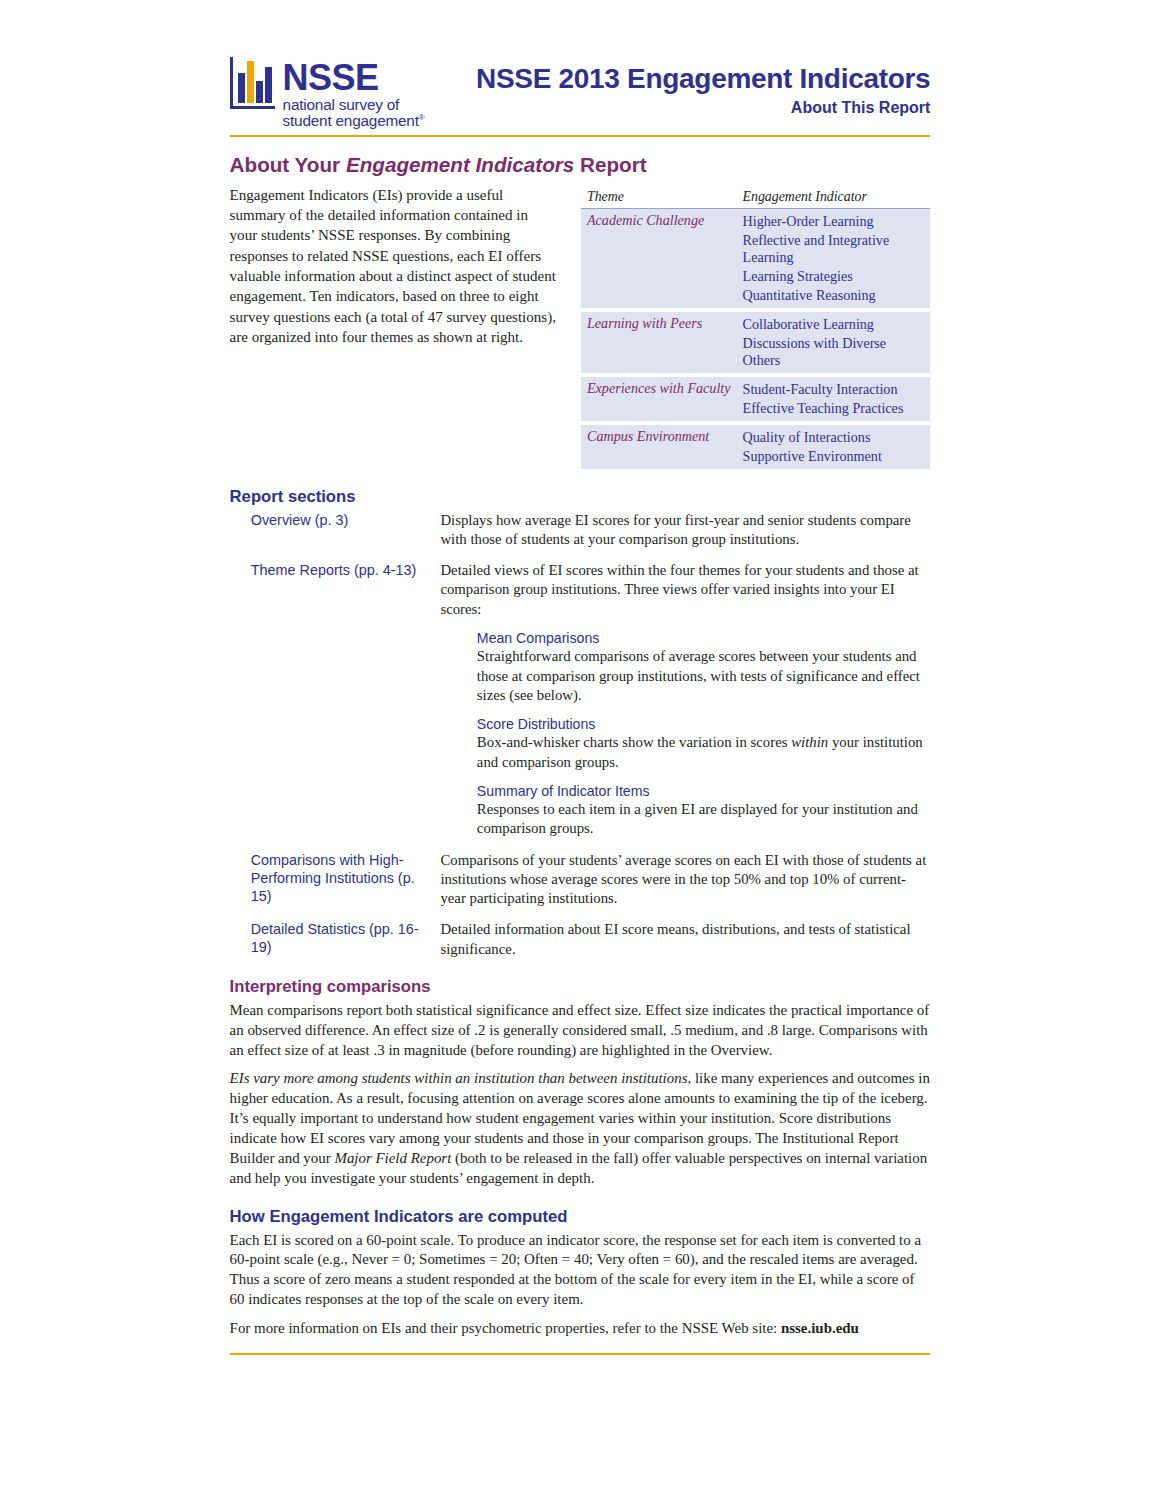NSSE national survey of student engagement®
NSSE 2013 Engagement Indicators
About This Report
About Your Engagement Indicators Report
Engagement Indicators (EIs) provide a useful summary of the detailed information contained in your students’ NSSE responses. By combining responses to related NSSE questions, each EI offers valuable information about a distinct aspect of student engagement. Ten indicators, based on three to eight survey questions each (a total of 47 survey questions), are organized into four themes as shown at right.
| Theme | Engagement Indicator |
| --- | --- |
| Academic Challenge | Higher-Order Learning Reflective and Integrative Learning Learning Strategies Quantitative Reasoning |
| Learning with Peers | Collaborative Learning Discussions with Diverse Others |
| Experiences with Faculty | Student-Faculty Interaction Effective Teaching Practices |
| Campus Environment | Quality of Interactions Supportive Environment |
Report sections
Overview (p. 3)
Displays how average EI scores for your first-year and senior students compare with those of students at your comparison group institutions.
Theme Reports (pp. 4-13)
Detailed views of EI scores within the four themes for your students and those at comparison group institutions. Three views offer varied insights into your EI scores:
Mean Comparisons
Straightforward comparisons of average scores between your students and those at comparison group institutions, with tests of significance and effect sizes (see below).
Score Distributions
Box-and-whisker charts show the variation in scores within your institution and comparison groups.
Summary of Indicator Items
Responses to each item in a given EI are displayed for your institution and comparison groups.
Comparisons with High-
Performing Institutions (p. 15)
Comparisons of your students’ average scores on each EI with those of students at institutions whose average scores were in the top 50% and top 10% of current-year participating institutions.
Detailed Statistics (pp. 16-19)
Detailed information about EI score means, distributions, and tests of statistical significance.
Interpreting comparisons
Mean comparisons report both statistical significance and effect size. Effect size indicates the practical importance of an observed difference. An effect size of .2 is generally considered small, .5 medium, and .8 large. Comparisons with an effect size of at least .3 in magnitude (before rounding) are highlighted in the Overview.
EIs vary more among students within an institution than between institutions, like many experiences and outcomes in higher education. As a result, focusing attention on average scores alone amounts to examining the tip of the iceberg. It’s equally important to understand how student engagement varies within your institution. Score distributions indicate how EI scores vary among your students and those in your comparison groups. The Institutional Report Builder and your Major Field Report (both to be released in the fall) offer valuable perspectives on internal variation and help you investigate your students’ engagement in depth.
How Engagement Indicators are computed
Each EI is scored on a 60-point scale. To produce an indicator score, the response set for each item is converted to a 60-point scale (e.g., Never = 0; Sometimes = 20; Often = 40; Very often = 60), and the rescaled items are averaged. Thus a score of zero means a student responded at the bottom of the scale for every item in the EI, while a score of 60 indicates responses at the top of the scale on every item.
For more information on EIs and their psychometric properties, refer to the NSSE Web site: nsse.iub.edu